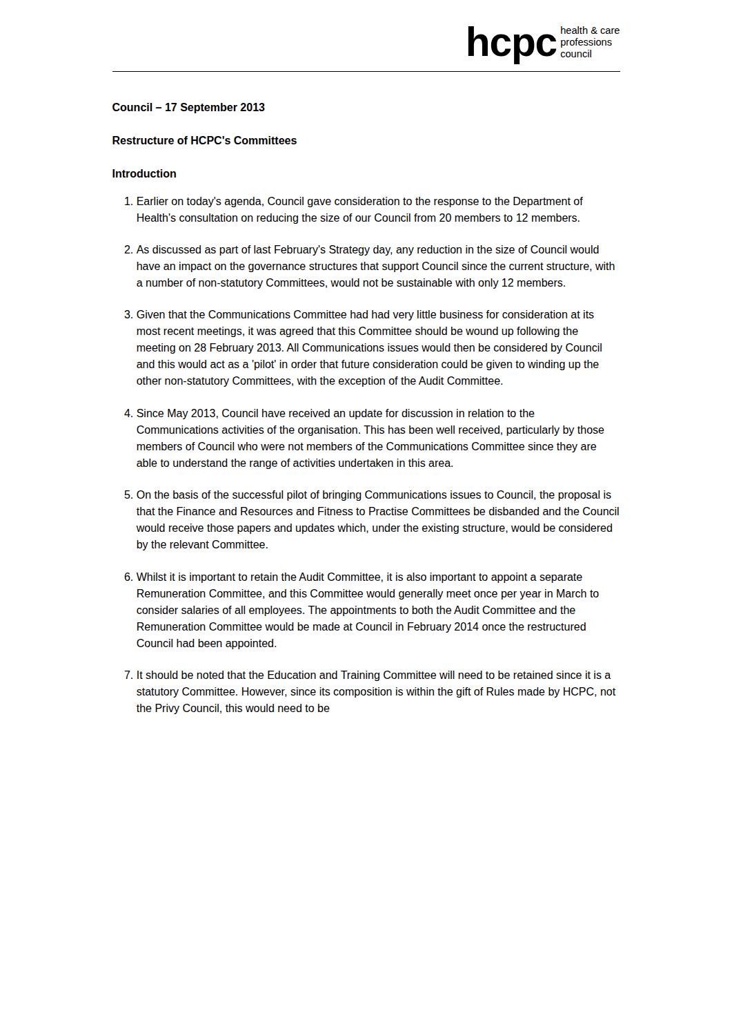hcpc health & care
professions
council
Council – 17 September 2013
Restructure of HCPC's Committees
Introduction
Earlier on today's agenda, Council gave consideration to the response to the Department of Health's consultation on reducing the size of our Council from 20 members to 12 members.
As discussed as part of last February's Strategy day, any reduction in the size of Council would have an impact on the governance structures that support Council since the current structure, with a number of non-statutory Committees, would not be sustainable with only 12 members.
Given that the Communications Committee had had very little business for consideration at its most recent meetings, it was agreed that this Committee should be wound up following the meeting on 28 February 2013. All Communications issues would then be considered by Council and this would act as a 'pilot' in order that future consideration could be given to winding up the other non-statutory Committees, with the exception of the Audit Committee.
Since May 2013, Council have received an update for discussion in relation to the Communications activities of the organisation. This has been well received, particularly by those members of Council who were not members of the Communications Committee since they are able to understand the range of activities undertaken in this area.
On the basis of the successful pilot of bringing Communications issues to Council, the proposal is that the Finance and Resources and Fitness to Practise Committees be disbanded and the Council would receive those papers and updates which, under the existing structure, would be considered by the relevant Committee.
Whilst it is important to retain the Audit Committee, it is also important to appoint a separate Remuneration Committee, and this Committee would generally meet once per year in March to consider salaries of all employees. The appointments to both the Audit Committee and the Remuneration Committee would be made at Council in February 2014 once the restructured Council had been appointed.
It should be noted that the Education and Training Committee will need to be retained since it is a statutory Committee. However, since its composition is within the gift of Rules made by HCPC, not the Privy Council, this would need to be